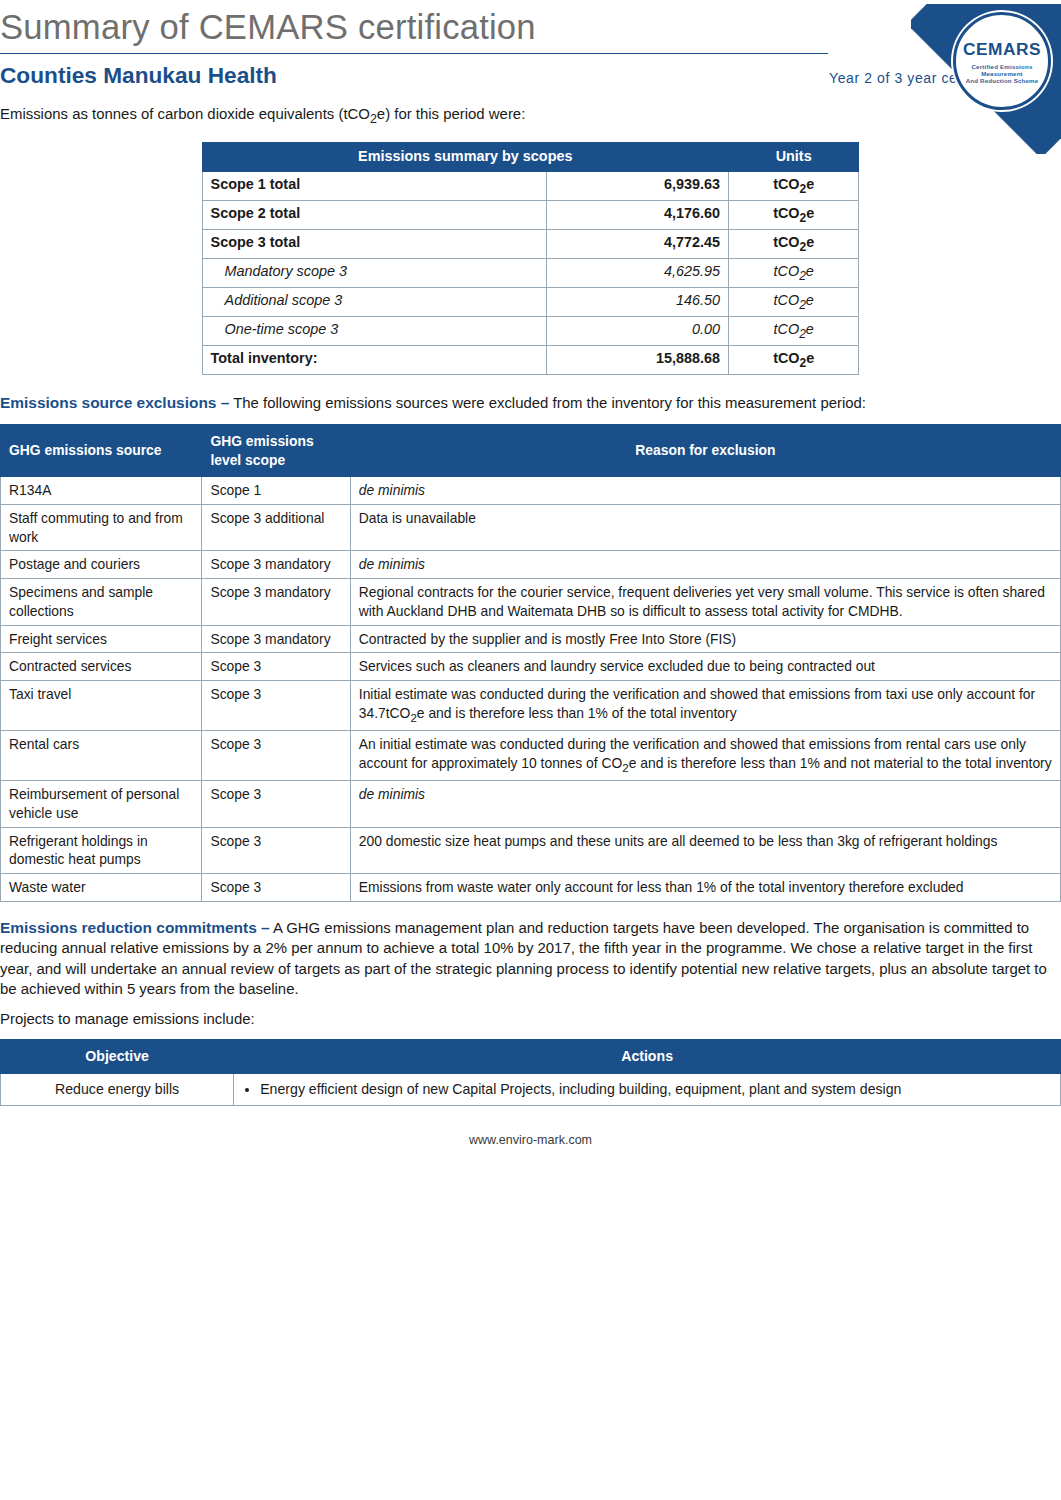CEMARSCertified Emissions Measurement
And Reduction Scheme
Summary of CEMARS certification
Counties Manukau Health
Year 2 of 3 year certificate period
Emissions as tonnes of carbon dioxide equivalents (tCO2e) for this period were:
| Emissions summary by scopes | Units |
| --- | --- |
| Scope 1 total | 6,939.63 | tCO 2 e |
| Scope 2 total | 4,176.60 | tCO 2 e |
| Scope 3 total | 4,772.45 | tCO 2 e |
| Mandatory scope 3 | 4,625.95 | tCO 2 e |
| Additional scope 3 | 146.50 | tCO 2 e |
| One-time scope 3 | 0.00 | tCO 2 e |
| Total inventory: | 15,888.68 | tCO 2 e |
Emissions source exclusions –
The following emissions sources were excluded from the inventory for this measurement period:
| GHG emissions source | GHG emissions level scope | Reason for exclusion |
| --- | --- | --- |
| R134A | Scope 1 | de minimis |
| Staff commuting to and from work | Scope 3 additional | Data is unavailable |
| Postage and couriers | Scope 3 mandatory | de minimis |
| Specimens and sample collections | Scope 3 mandatory | Regional contracts for the courier service, frequent deliveries yet very small volume. This service is often shared with Auckland DHB and Waitemata DHB so is difficult to assess total activity for CMDHB. |
| Freight services | Scope 3 mandatory | Contracted by the supplier and is mostly Free Into Store (FIS) |
| Contracted services | Scope 3 | Services such as cleaners and laundry service excluded due to being contracted out |
| Taxi travel | Scope 3 | Initial estimate was conducted during the verification and showed that emissions from taxi use only account for 34.7tCO 2 e and is therefore less than 1% of the total inventory |
| Rental cars | Scope 3 | An initial estimate was conducted during the verification and showed that emissions from rental cars use only account for approximately 10 tonnes of CO 2 e and is therefore less than 1% and not material to the total inventory |
| Reimbursement of personal vehicle use | Scope 3 | de minimis |
| Refrigerant holdings in domestic heat pumps | Scope 3 | 200 domestic size heat pumps and these units are all deemed to be less than 3kg of refrigerant holdings |
| Waste water | Scope 3 | Emissions from waste water only account for less than 1% of the total inventory therefore excluded |
Emissions reduction commitments –
A GHG emissions management plan and reduction targets have been developed. The organisation is committed to reducing annual relative emissions by a 2% per annum to achieve a total 10% by 2017, the fifth year in the programme. We chose a relative target in the first year, and will undertake an annual review of targets as part of the strategic planning process to identify potential new relative targets, plus an absolute target to be achieved within 5 years from the baseline.
Projects to manage emissions include:
| Objective | Actions |
| --- | --- |
| Reduce energy bills | Energy efficient design of new Capital Projects, including building, equipment, plant and system design |
www.enviro-mark.com